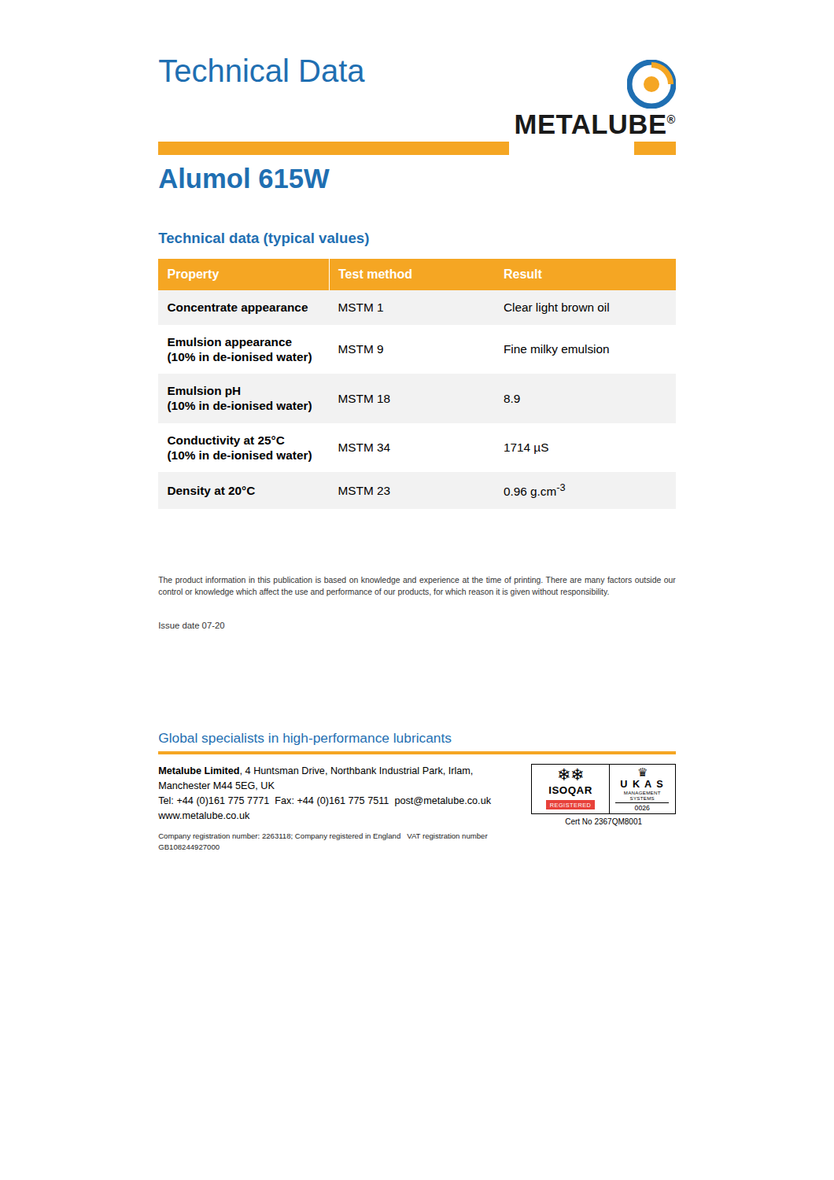Technical Data
METALUBE®
Alumol 615W
Technical data (typical values)
| Property | Test method | Result |
| --- | --- | --- |
| Concentrate appearance | MSTM 1 | Clear light brown oil |
| Emulsion appearance (10% in de-ionised water) | MSTM 9 | Fine milky emulsion |
| Emulsion pH (10% in de-ionised water) | MSTM 18 | 8.9 |
| Conductivity at 25°C (10% in de-ionised water) | MSTM 34 | 1714 µS |
| Density at 20°C | MSTM 23 | 0.96 g.cm -3 |
The product information in this publication is based on knowledge and experience at the time of printing. There are many factors outside our control or knowledge which affect the use and performance of our products, for which reason it is given without responsibility.
Issue date 07-20
Global specialists in high-performance lubricants
Metalube Limited, 4 Huntsman Drive, Northbank Industrial Park, Irlam, Manchester M44 5EG, UK
Tel: +44 (0)161 775 7771 Fax: +44 (0)161 775 7511 post@metalube.co.uk www.metalube.co.uk
Company registration number: 2263118; Company registered in England VAT registration number GB108244927000
❄❄
ISOQAR
REGISTERED
♛
U K A S
MANAGEMENT
SYSTEMS
0026
Cert No 2367QM8001